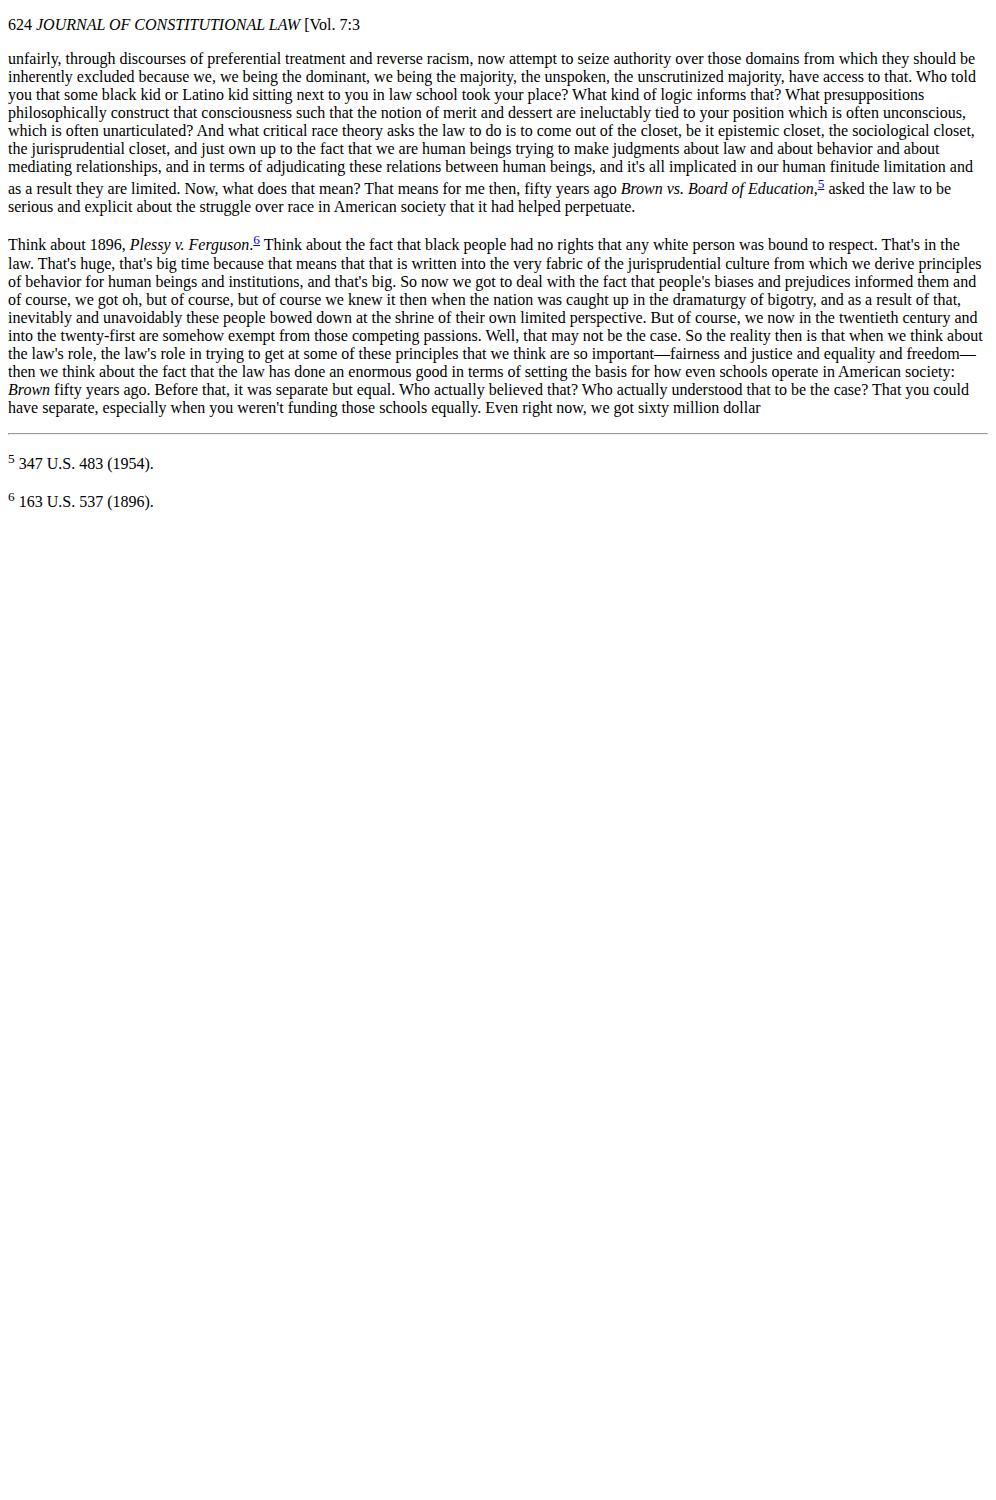624 JOURNAL OF CONSTITUTIONAL LAW [Vol. 7:3
unfairly, through discourses of preferential treatment and reverse racism, now attempt to seize authority over those domains from which they should be inherently excluded because we, we being the dominant, we being the majority, the unspoken, the unscrutinized majority, have access to that. Who told you that some black kid or Latino kid sitting next to you in law school took your place? What kind of logic informs that? What presuppositions philosophically construct that consciousness such that the notion of merit and dessert are ineluctably tied to your position which is often unconscious, which is often unarticulated? And what critical race theory asks the law to do is to come out of the closet, be it epistemic closet, the sociological closet, the jurisprudential closet, and just own up to the fact that we are human beings trying to make judgments about law and about behavior and about mediating relationships, and in terms of adjudicating these relations between human beings, and it's all implicated in our human finitude limitation and as a result they are limited. Now, what does that mean? That means for me then, fifty years ago Brown vs. Board of Education,5 asked the law to be serious and explicit about the struggle over race in American society that it had helped perpetuate.
Think about 1896, Plessy v. Ferguson.6 Think about the fact that black people had no rights that any white person was bound to respect. That's in the law. That's huge, that's big time because that means that that is written into the very fabric of the jurisprudential culture from which we derive principles of behavior for human beings and institutions, and that's big. So now we got to deal with the fact that people's biases and prejudices informed them and of course, we got oh, but of course, but of course we knew it then when the nation was caught up in the dramaturgy of bigotry, and as a result of that, inevitably and unavoidably these people bowed down at the shrine of their own limited perspective. But of course, we now in the twentieth century and into the twenty-first are somehow exempt from those competing passions. Well, that may not be the case. So the reality then is that when we think about the law's role, the law's role in trying to get at some of these principles that we think are so important—fairness and justice and equality and freedom—then we think about the fact that the law has done an enormous good in terms of setting the basis for how even schools operate in American society: Brown fifty years ago. Before that, it was separate but equal. Who actually believed that? Who actually understood that to be the case? That you could have separate, especially when you weren't funding those schools equally. Even right now, we got sixty million dollar
5 347 U.S. 483 (1954).
6 163 U.S. 537 (1896).